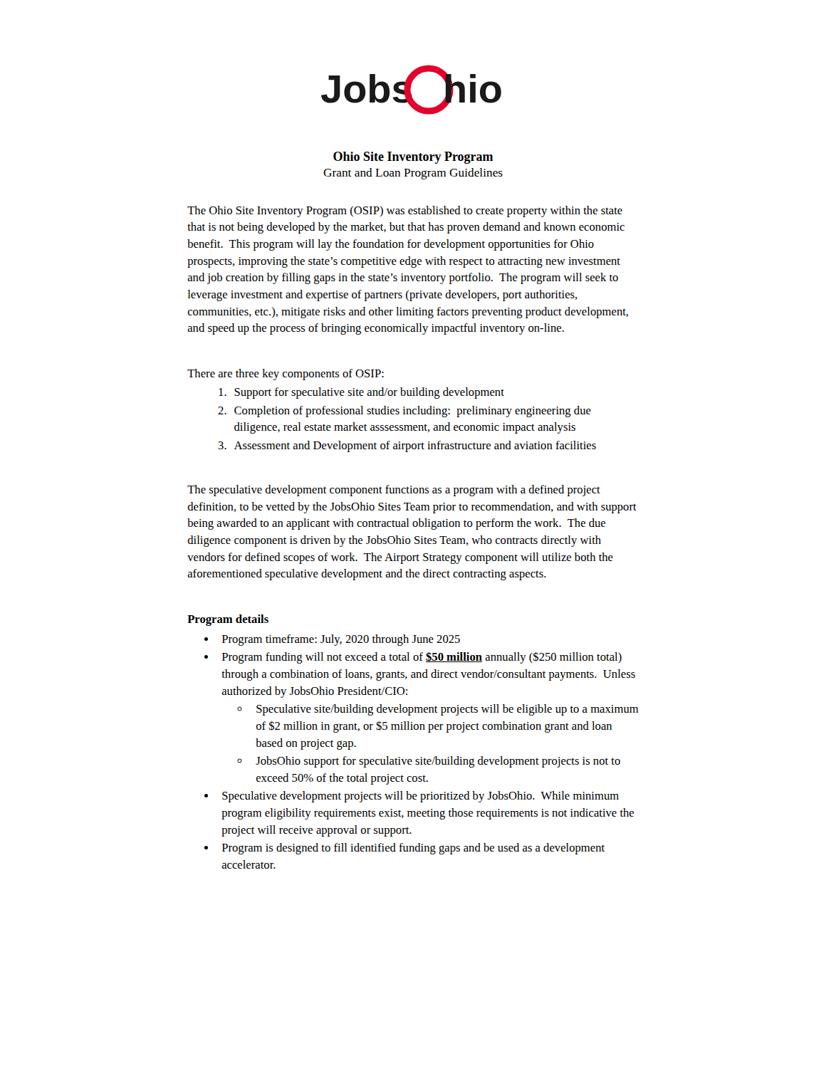Jobs hio
Ohio Site Inventory Program
Grant and Loan Program Guidelines
The Ohio Site Inventory Program (OSIP) was established to create property within the state that is not being developed by the market, but that has proven demand and known economic benefit. This program will lay the foundation for development opportunities for Ohio prospects, improving the state’s competitive edge with respect to attracting new investment and job creation by filling gaps in the state’s inventory portfolio. The program will seek to leverage investment and expertise of partners (private developers, port authorities, communities, etc.), mitigate risks and other limiting factors preventing product development, and speed up the process of bringing economically impactful inventory on-line.
There are three key components of OSIP:
Support for speculative site and/or building development
Completion of professional studies including: preliminary engineering due diligence, real estate market asssessment, and economic impact analysis
Assessment and Development of airport infrastructure and aviation facilities
The speculative development component functions as a program with a defined project definition, to be vetted by the JobsOhio Sites Team prior to recommendation, and with support being awarded to an applicant with contractual obligation to perform the work. The due diligence component is driven by the JobsOhio Sites Team, who contracts directly with vendors for defined scopes of work. The Airport Strategy component will utilize both the aforementioned speculative development and the direct contracting aspects.
Program details
Program timeframe: July, 2020 through June 2025
Program funding will not exceed a total of $50 million annually ($250 million total) through a combination of loans, grants, and direct vendor/consultant payments. Unless authorized by JobsOhio President/CIO:
Speculative site/building development projects will be eligible up to a maximum of $2 million in grant, or $5 million per project combination grant and loan based on project gap.
JobsOhio support for speculative site/building development projects is not to exceed 50% of the total project cost.
Speculative development projects will be prioritized by JobsOhio. While minimum program eligibility requirements exist, meeting those requirements is not indicative the project will receive approval or support.
Program is designed to fill identified funding gaps and be used as a development accelerator.